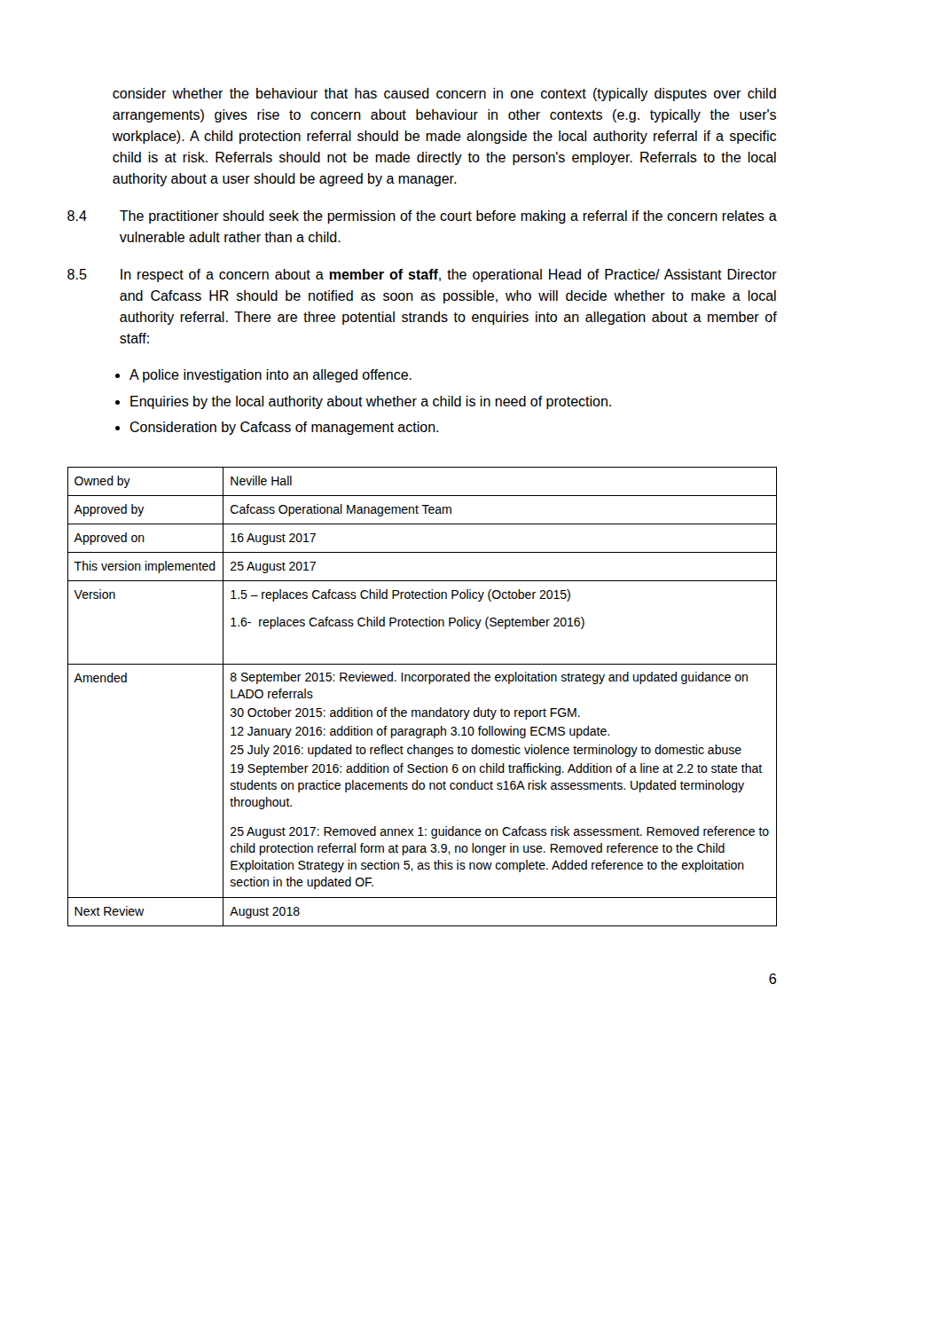consider whether the behaviour that has caused concern in one context (typically disputes over child arrangements) gives rise to concern about behaviour in other contexts (e.g. typically the user's workplace). A child protection referral should be made alongside the local authority referral if a specific child is at risk. Referrals should not be made directly to the person's employer. Referrals to the local authority about a user should be agreed by a manager.
8.4
The practitioner should seek the permission of the court before making a referral if the concern relates a vulnerable adult rather than a child.
8.5
In respect of a concern about a member of staff, the operational Head of Practice/ Assistant Director and Cafcass HR should be notified as soon as possible, who will decide whether to make a local authority referral. There are three potential strands to enquiries into an allegation about a member of staff:
A police investigation into an alleged offence.
Enquiries by the local authority about whether a child is in need of protection.
Consideration by Cafcass of management action.
| Owned by | Neville Hall |
| Approved by | Cafcass Operational Management Team |
| Approved on | 16 August 2017 |
| This version implemented | 25 August 2017 |
| Version | 1.5 – replaces Cafcass Child Protection Policy (October 2015) 1.6- replaces Cafcass Child Protection Policy (September 2016) |
| Amended | 8 September 2015: Reviewed. Incorporated the exploitation strategy and updated guidance on LADO referrals 30 October 2015: addition of the mandatory duty to report FGM. 12 January 2016: addition of paragraph 3.10 following ECMS update. 25 July 2016: updated to reflect changes to domestic violence terminology to domestic abuse 19 September 2016: addition of Section 6 on child trafficking. Addition of a line at 2.2 to state that students on practice placements do not conduct s16A risk assessments. Updated terminology throughout. 25 August 2017: Removed annex 1: guidance on Cafcass risk assessment. Removed reference to child protection referral form at para 3.9, no longer in use. Removed reference to the Child Exploitation Strategy in section 5, as this is now complete. Added reference to the exploitation section in the updated OF. |
| Next Review | August 2018 |
6